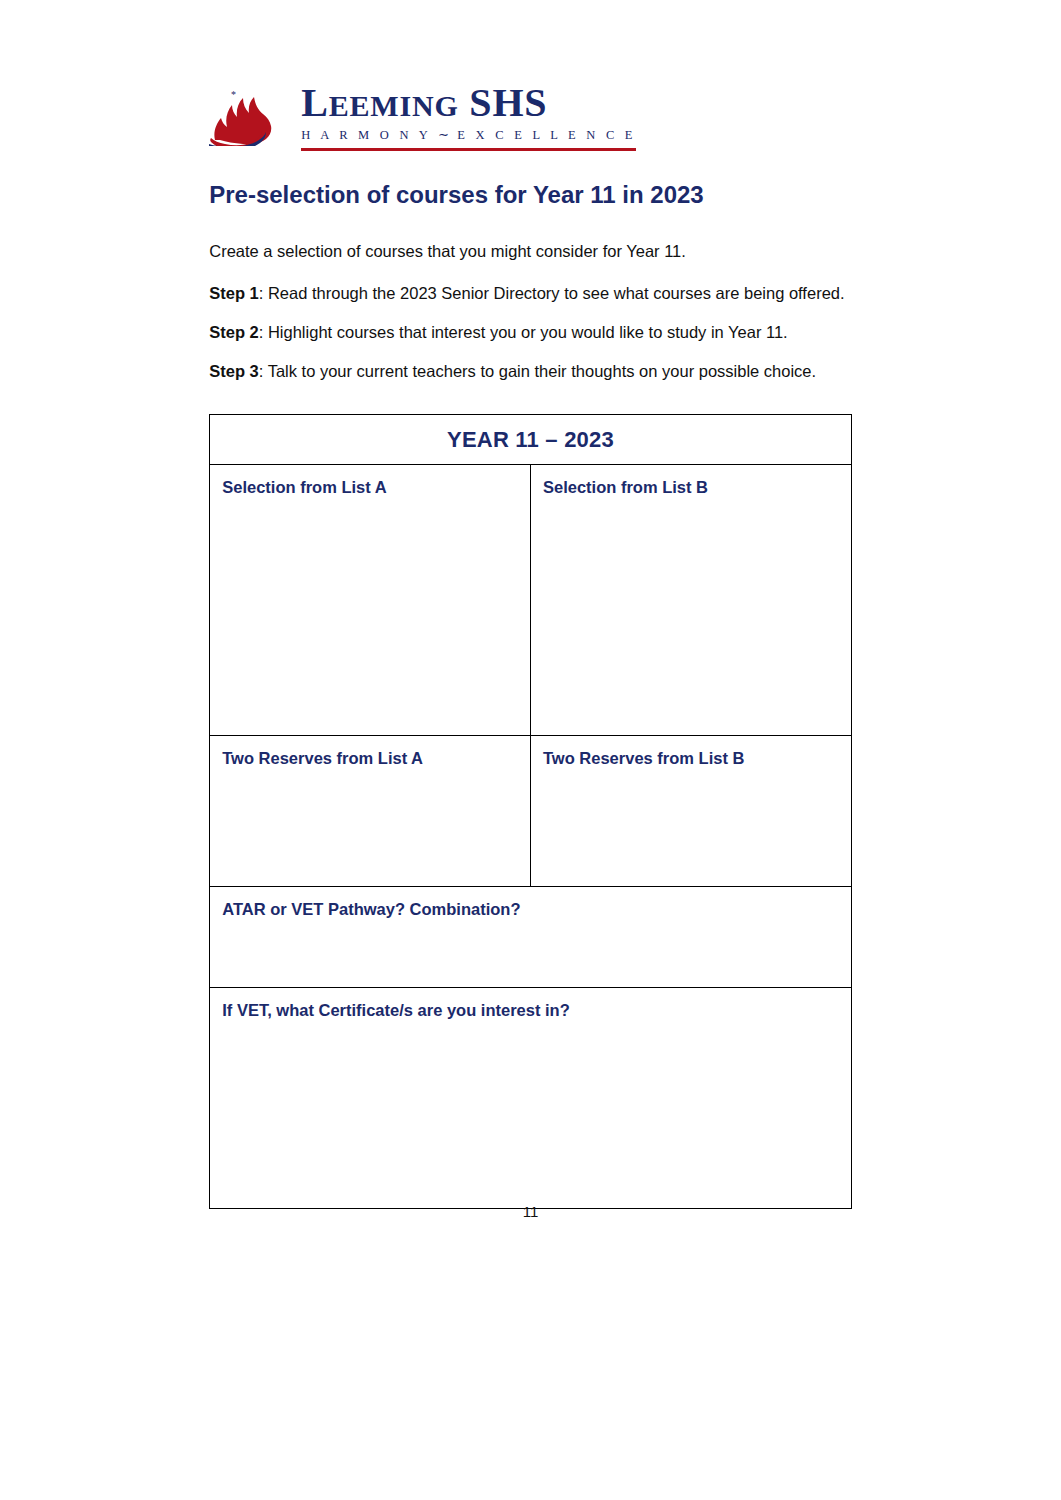*
LEEMING SHS
H A R M O N Y ∼ E X C E L L E N C E
Pre-selection of courses for Year 11 in 2023
Create a selection of courses that you might consider for Year 11.
Step 1: Read through the 2023 Senior Directory to see what courses are being offered.
Step 2: Highlight courses that interest you or you would like to study in Year 11.
Step 3: Talk to your current teachers to gain their thoughts on your possible choice.
| YEAR 11 – 2023 |
| --- |
| Selection from List A | Selection from List B |
| Two Reserves from List A | Two Reserves from List B |
| ATAR or VET Pathway? Combination? |
| If VET, what Certificate/s are you interest in? |
11